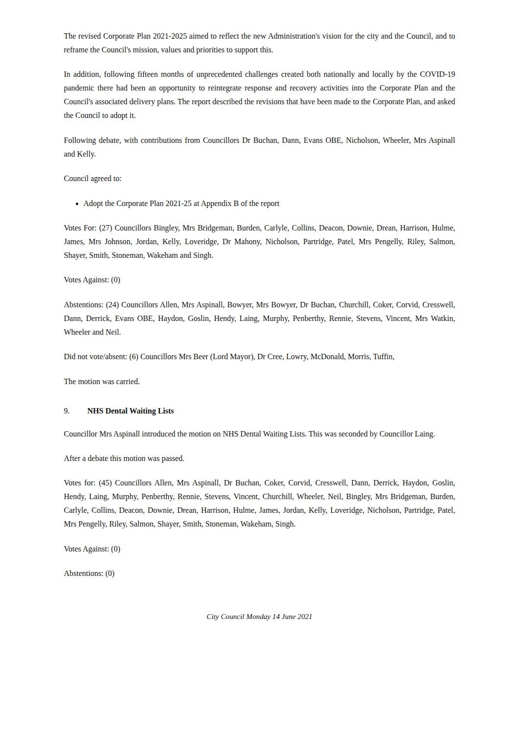The revised Corporate Plan 2021-2025 aimed to reflect the new Administration's vision for the city and the Council, and to reframe the Council's mission, values and priorities to support this.
In addition, following fifteen months of unprecedented challenges created both nationally and locally by the COVID-19 pandemic there had been an opportunity to reintegrate response and recovery activities into the Corporate Plan and the Council's associated delivery plans. The report described the revisions that have been made to the Corporate Plan, and asked the Council to adopt it.
Following debate, with contributions from Councillors Dr Buchan, Dann, Evans OBE, Nicholson, Wheeler, Mrs Aspinall and Kelly.
Council agreed to:
Adopt the Corporate Plan 2021-25 at Appendix B of the report
Votes For: (27) Councillors Bingley, Mrs Bridgeman, Burden, Carlyle, Collins, Deacon, Downie, Drean, Harrison, Hulme, James, Mrs Johnson, Jordan, Kelly, Loveridge, Dr Mahony, Nicholson, Partridge, Patel, Mrs Pengelly, Riley, Salmon, Shayer, Smith, Stoneman, Wakeham and Singh.
Votes Against: (0)
Abstentions: (24) Councillors Allen, Mrs Aspinall, Bowyer, Mrs Bowyer, Dr Buchan, Churchill, Coker, Corvid, Cresswell, Dann, Derrick, Evans OBE, Haydon, Goslin, Hendy, Laing, Murphy, Penberthy, Rennie, Stevens, Vincent, Mrs Watkin, Wheeler and Neil.
Did not vote/absent: (6) Councillors Mrs Beer (Lord Mayor), Dr Cree, Lowry, McDonald, Morris, Tuffin,
The motion was carried.
9. NHS Dental Waiting Lists
Councillor Mrs Aspinall introduced the motion on NHS Dental Waiting Lists. This was seconded by Councillor Laing.
After a debate this motion was passed.
Votes for: (45) Councillors Allen, Mrs Aspinall, Dr Buchan, Coker, Corvid, Cresswell, Dann, Derrick, Haydon, Goslin, Hendy, Laing, Murphy, Penberthy, Rennie, Stevens, Vincent, Churchill, Wheeler, Neil, Bingley, Mrs Bridgeman, Burden, Carlyle, Collins, Deacon, Downie, Drean, Harrison, Hulme, James, Jordan, Kelly, Loveridge, Nicholson, Partridge, Patel, Mrs Pengelly, Riley, Salmon, Shayer, Smith, Stoneman, Wakeham, Singh.
Votes Against: (0)
Abstentions: (0)
City Council Monday 14 June 2021